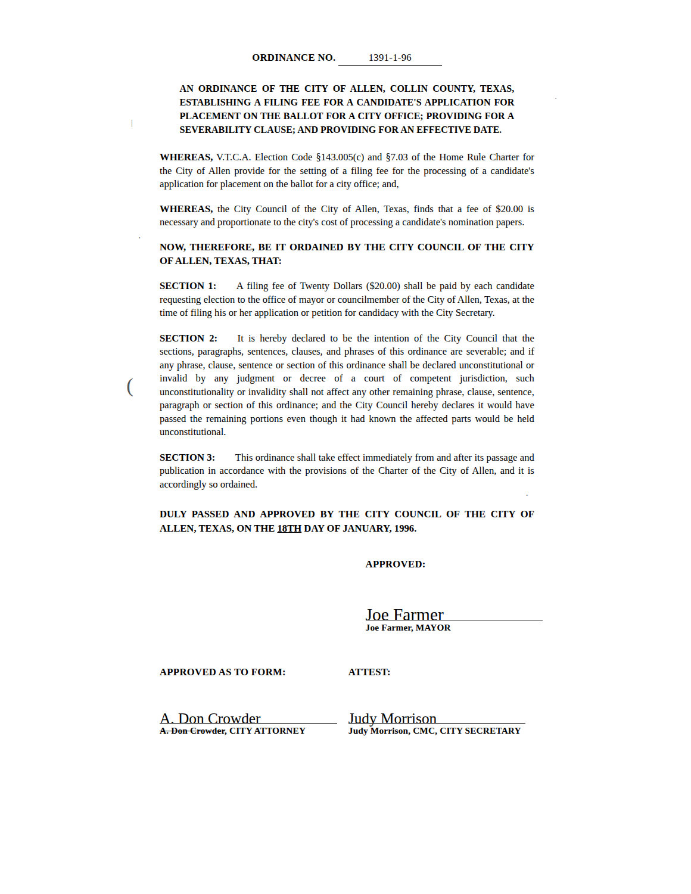|
·
·
(
·
ORDINANCE NO. 1391-1-96
AN ORDINANCE OF THE CITY OF ALLEN, COLLIN COUNTY, TEXAS, ESTABLISHING A FILING FEE FOR A CANDIDATE'S APPLICATION FOR PLACEMENT ON THE BALLOT FOR A CITY OFFICE; PROVIDING FOR A SEVERABILITY CLAUSE; AND PROVIDING FOR AN EFFECTIVE DATE.
WHEREAS, V.T.C.A. Election Code §143.005(c) and §7.03 of the Home Rule Charter for the City of Allen provide for the setting of a filing fee for the processing of a candidate's application for placement on the ballot for a city office; and,
WHEREAS, the City Council of the City of Allen, Texas, finds that a fee of $20.00 is necessary and proportionate to the city's cost of processing a candidate's nomination papers.
NOW, THEREFORE, BE IT ORDAINED BY THE CITY COUNCIL OF THE CITY OF ALLEN, TEXAS, THAT:
SECTION 1: A filing fee of Twenty Dollars ($20.00) shall be paid by each candidate requesting election to the office of mayor or councilmember of the City of Allen, Texas, at the time of filing his or her application or petition for candidacy with the City Secretary.
SECTION 2: It is hereby declared to be the intention of the City Council that the sections, paragraphs, sentences, clauses, and phrases of this ordinance are severable; and if any phrase, clause, sentence or section of this ordinance shall be declared unconstitutional or invalid by any judgment or decree of a court of competent jurisdiction, such unconstitutionality or invalidity shall not affect any other remaining phrase, clause, sentence, paragraph or section of this ordinance; and the City Council hereby declares it would have passed the remaining portions even though it had known the affected parts would be held unconstitutional.
SECTION 3: This ordinance shall take effect immediately from and after its passage and publication in accordance with the provisions of the Charter of the City of Allen, and it is accordingly so ordained.
DULY PASSED AND APPROVED BY THE CITY COUNCIL OF THE CITY OF ALLEN, TEXAS, ON THE 18TH DAY OF JANUARY, 1996.
APPROVED:
Joe Farmer
Joe Farmer, MAYOR
APPROVED AS TO FORM:
A. Don Crowder
A. Don Crowder, CITY ATTORNEY
ATTEST:
Judy Morrison
Judy Morrison, CMC, CITY SECRETARY